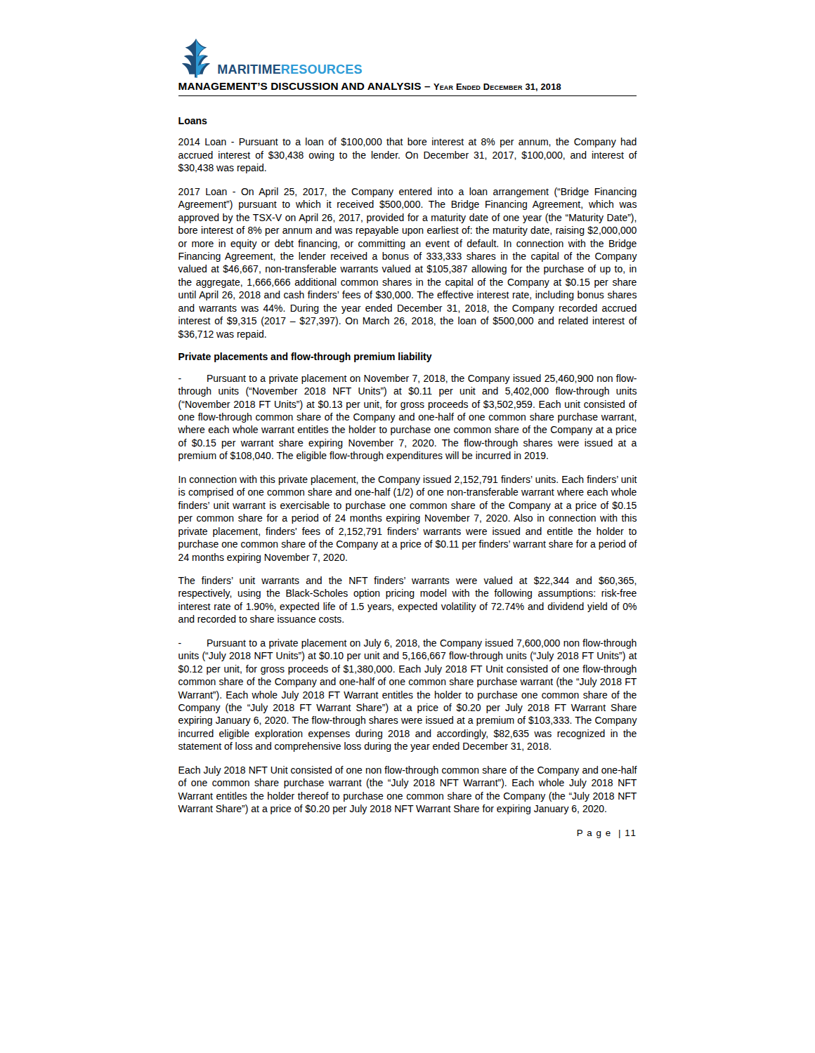MARITIME RESOURCES
MANAGEMENT’S DISCUSSION AND ANALYSIS – Year Ended December 31, 2018
Loans
2014 Loan - Pursuant to a loan of $100,000 that bore interest at 8% per annum, the Company had accrued interest of $30,438 owing to the lender. On December 31, 2017, $100,000, and interest of $30,438 was repaid.
2017 Loan - On April 25, 2017, the Company entered into a loan arrangement (“Bridge Financing Agreement”) pursuant to which it received $500,000. The Bridge Financing Agreement, which was approved by the TSX-V on April 26, 2017, provided for a maturity date of one year (the “Maturity Date”), bore interest of 8% per annum and was repayable upon earliest of: the maturity date, raising $2,000,000 or more in equity or debt financing, or committing an event of default. In connection with the Bridge Financing Agreement, the lender received a bonus of 333,333 shares in the capital of the Company valued at $46,667, non-transferable warrants valued at $105,387 allowing for the purchase of up to, in the aggregate, 1,666,666 additional common shares in the capital of the Company at $0.15 per share until April 26, 2018 and cash finders’ fees of $30,000. The effective interest rate, including bonus shares and warrants was 44%. During the year ended December 31, 2018, the Company recorded accrued interest of $9,315 (2017 – $27,397). On March 26, 2018, the loan of $500,000 and related interest of $36,712 was repaid.
Private placements and flow-through premium liability
-Pursuant to a private placement on November 7, 2018, the Company issued 25,460,900 non flow-through units (“November 2018 NFT Units”) at $0.11 per unit and 5,402,000 flow-through units (“November 2018 FT Units”) at $0.13 per unit, for gross proceeds of $3,502,959. Each unit consisted of one flow-through common share of the Company and one-half of one common share purchase warrant, where each whole warrant entitles the holder to purchase one common share of the Company at a price of $0.15 per warrant share expiring November 7, 2020. The flow-through shares were issued at a premium of $108,040. The eligible flow-through expenditures will be incurred in 2019.
In connection with this private placement, the Company issued 2,152,791 finders’ units. Each finders’ unit is comprised of one common share and one-half (1/2) of one non-transferable warrant where each whole finders’ unit warrant is exercisable to purchase one common share of the Company at a price of $0.15 per common share for a period of 24 months expiring November 7, 2020. Also in connection with this private placement, finders' fees of 2,152,791 finders’ warrants were issued and entitle the holder to purchase one common share of the Company at a price of $0.11 per finders’ warrant share for a period of 24 months expiring November 7, 2020.
The finders’ unit warrants and the NFT finders’ warrants were valued at $22,344 and $60,365, respectively, using the Black-Scholes option pricing model with the following assumptions: risk-free interest rate of 1.90%, expected life of 1.5 years, expected volatility of 72.74% and dividend yield of 0% and recorded to share issuance costs.
-Pursuant to a private placement on July 6, 2018, the Company issued 7,600,000 non flow-through units (“July 2018 NFT Units”) at $0.10 per unit and 5,166,667 flow-through units (“July 2018 FT Units”) at $0.12 per unit, for gross proceeds of $1,380,000. Each July 2018 FT Unit consisted of one flow-through common share of the Company and one-half of one common share purchase warrant (the “July 2018 FT Warrant”). Each whole July 2018 FT Warrant entitles the holder to purchase one common share of the Company (the “July 2018 FT Warrant Share”) at a price of $0.20 per July 2018 FT Warrant Share expiring January 6, 2020. The flow-through shares were issued at a premium of $103,333. The Company incurred eligible exploration expenses during 2018 and accordingly, $82,635 was recognized in the statement of loss and comprehensive loss during the year ended December 31, 2018.
Each July 2018 NFT Unit consisted of one non flow-through common share of the Company and one-half of one common share purchase warrant (the “July 2018 NFT Warrant”). Each whole July 2018 NFT Warrant entitles the holder thereof to purchase one common share of the Company (the “July 2018 NFT Warrant Share”) at a price of $0.20 per July 2018 NFT Warrant Share for expiring January 6, 2020.
P a g e | 11